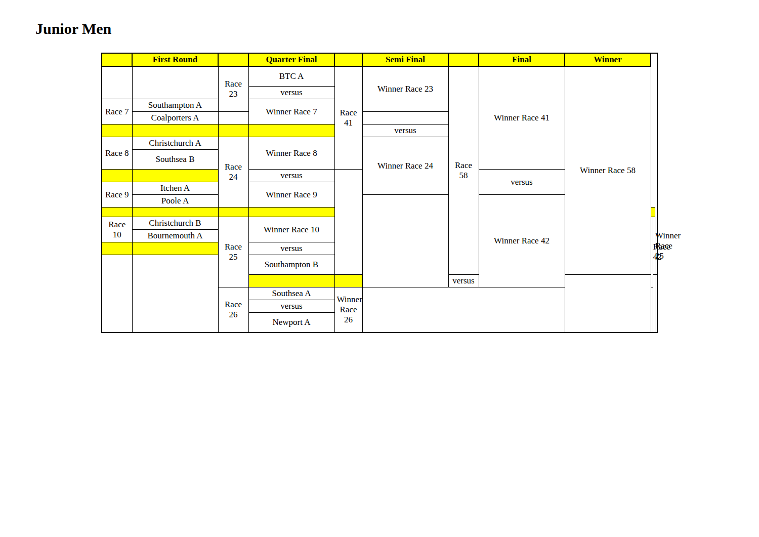Junior Men
| | First Round | | Quarter Final | | Semi Final | | Final | Winner |
| | | Race 23 | BTC A | Race 41 | Winner Race 23 | Race 58 | Winner Race 41 | Winner Race 58 |
| versus |
| Race 7 | Southampton A | Winner Race 7 |
| Coalporters A | |
| | | | | versus |
| Race 8 | Christchurch A | Race 24 | Winner Race 8 | Winner Race 24 |
| Southsea B |
| | | versus | | versus |
| Race 9 | Itchen A | Winner Race 9 |
| Poole A | | Winner Race 42 |
| Race 10 | Christchurch B | Race 25 | Winner Race 10 | Race 42 | Winner Race 25 |
| Bournemouth A |
| | | versus |
| | | Southampton B |
| | | versus | | | |
| Race 26 | Southsea A | Winner Race 26 |
| versus |
| Newport A |